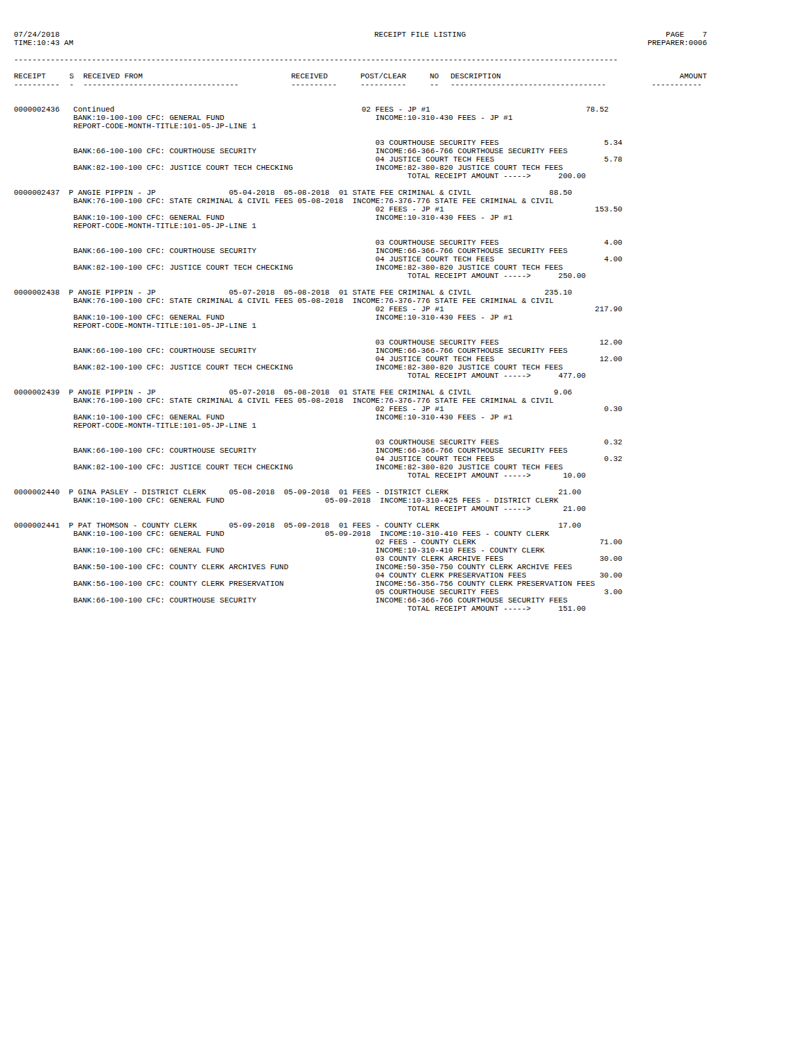| 07/24/2018 | RECEIPT FILE LISTING | PAGE 7 |
| TIME:10:43 AM | | PREPARER:0006 |
------------------------------------------------------------------------------------------------------------------------------------
| RECEIPT | S | RECEIVED FROM | RECEIVED | POST/CLEAR | NO | DESCRIPTION | AMOUNT |
| ---------- | - | ---------------------------------- | ---------- | ---------- | -- | ---------------------------------- | ----------- |
0000002436 Continued 02 FEES - JP #1 78.52 BANK:10-100-100 CFC: GENERAL FUND INCOME:10-310-430 FEES - JP #1 REPORT-CODE-MONTH-TITLE:101-05-JP-LINE 1 03 COURTHOUSE SECURITY FEES 5.34 BANK:66-100-100 CFC: COURTHOUSE SECURITY INCOME:66-366-766 COURTHOUSE SECURITY FEES 04 JUSTICE COURT TECH FEES 5.78 BANK:82-100-100 CFC: JUSTICE COURT TECH CHECKING INCOME:82-380-820 JUSTICE COURT TECH FEES TOTAL RECEIPT AMOUNT -----> 200.00 0000002437 P ANGIE PIPPIN - JP 05-04-2018 05-08-2018 01 STATE FEE CRIMINAL & CIVIL 88.50 BANK:76-100-100 CFC: STATE CRIMINAL & CIVIL FEES 05-08-2018 INCOME:76-376-776 STATE FEE CRIMINAL & CIVIL 02 FEES - JP #1 153.50 BANK:10-100-100 CFC: GENERAL FUND INCOME:10-310-430 FEES - JP #1 REPORT-CODE-MONTH-TITLE:101-05-JP-LINE 1 03 COURTHOUSE SECURITY FEES 4.00 BANK:66-100-100 CFC: COURTHOUSE SECURITY INCOME:66-366-766 COURTHOUSE SECURITY FEES 04 JUSTICE COURT TECH FEES 4.00 BANK:82-100-100 CFC: JUSTICE COURT TECH CHECKING INCOME:82-380-820 JUSTICE COURT TECH FEES TOTAL RECEIPT AMOUNT -----> 250.00 0000002438 P ANGIE PIPPIN - JP 05-07-2018 05-08-2018 01 STATE FEE CRIMINAL & CIVIL 235.10 BANK:76-100-100 CFC: STATE CRIMINAL & CIVIL FEES 05-08-2018 INCOME:76-376-776 STATE FEE CRIMINAL & CIVIL 02 FEES - JP #1 217.90 BANK:10-100-100 CFC: GENERAL FUND INCOME:10-310-430 FEES - JP #1 REPORT-CODE-MONTH-TITLE:101-05-JP-LINE 1 03 COURTHOUSE SECURITY FEES 12.00 BANK:66-100-100 CFC: COURTHOUSE SECURITY INCOME:66-366-766 COURTHOUSE SECURITY FEES 04 JUSTICE COURT TECH FEES 12.00 BANK:82-100-100 CFC: JUSTICE COURT TECH CHECKING INCOME:82-380-820 JUSTICE COURT TECH FEES TOTAL RECEIPT AMOUNT -----> 477.00 0000002439 P ANGIE PIPPIN - JP 05-07-2018 05-08-2018 01 STATE FEE CRIMINAL & CIVIL 9.06 BANK:76-100-100 CFC: STATE CRIMINAL & CIVIL FEES 05-08-2018 INCOME:76-376-776 STATE FEE CRIMINAL & CIVIL 02 FEES - JP #1 0.30 BANK:10-100-100 CFC: GENERAL FUND INCOME:10-310-430 FEES - JP #1 REPORT-CODE-MONTH-TITLE:101-05-JP-LINE 1 03 COURTHOUSE SECURITY FEES 0.32 BANK:66-100-100 CFC: COURTHOUSE SECURITY INCOME:66-366-766 COURTHOUSE SECURITY FEES 04 JUSTICE COURT TECH FEES 0.32 BANK:82-100-100 CFC: JUSTICE COURT TECH CHECKING INCOME:82-380-820 JUSTICE COURT TECH FEES TOTAL RECEIPT AMOUNT -----> 10.00 0000002440 P GINA PASLEY - DISTRICT CLERK 05-08-2018 05-09-2018 01 FEES - DISTRICT CLERK 21.00 BANK:10-100-100 CFC: GENERAL FUND 05-09-2018 INCOME:10-310-425 FEES - DISTRICT CLERK TOTAL RECEIPT AMOUNT -----> 21.00 0000002441 P PAT THOMSON - COUNTY CLERK 05-09-2018 05-09-2018 01 FEES - COUNTY CLERK 17.00 BANK:10-100-100 CFC: GENERAL FUND 05-09-2018 INCOME:10-310-410 FEES - COUNTY CLERK 02 FEES - COUNTY CLERK 71.00 BANK:10-100-100 CFC: GENERAL FUND INCOME:10-310-410 FEES - COUNTY CLERK 03 COUNTY CLERK ARCHIVE FEES 30.00 BANK:50-100-100 CFC: COUNTY CLERK ARCHIVES FUND INCOME:50-350-750 COUNTY CLERK ARCHIVE FEES 04 COUNTY CLERK PRESERVATION FEES 30.00 BANK:56-100-100 CFC: COUNTY CLERK PRESERVATION INCOME:56-356-756 COUNTY CLERK PRESERVATION FEES 05 COURTHOUSE SECURITY FEES 3.00 BANK:66-100-100 CFC: COURTHOUSE SECURITY INCOME:66-366-766 COURTHOUSE SECURITY FEES TOTAL RECEIPT AMOUNT -----> 151.00